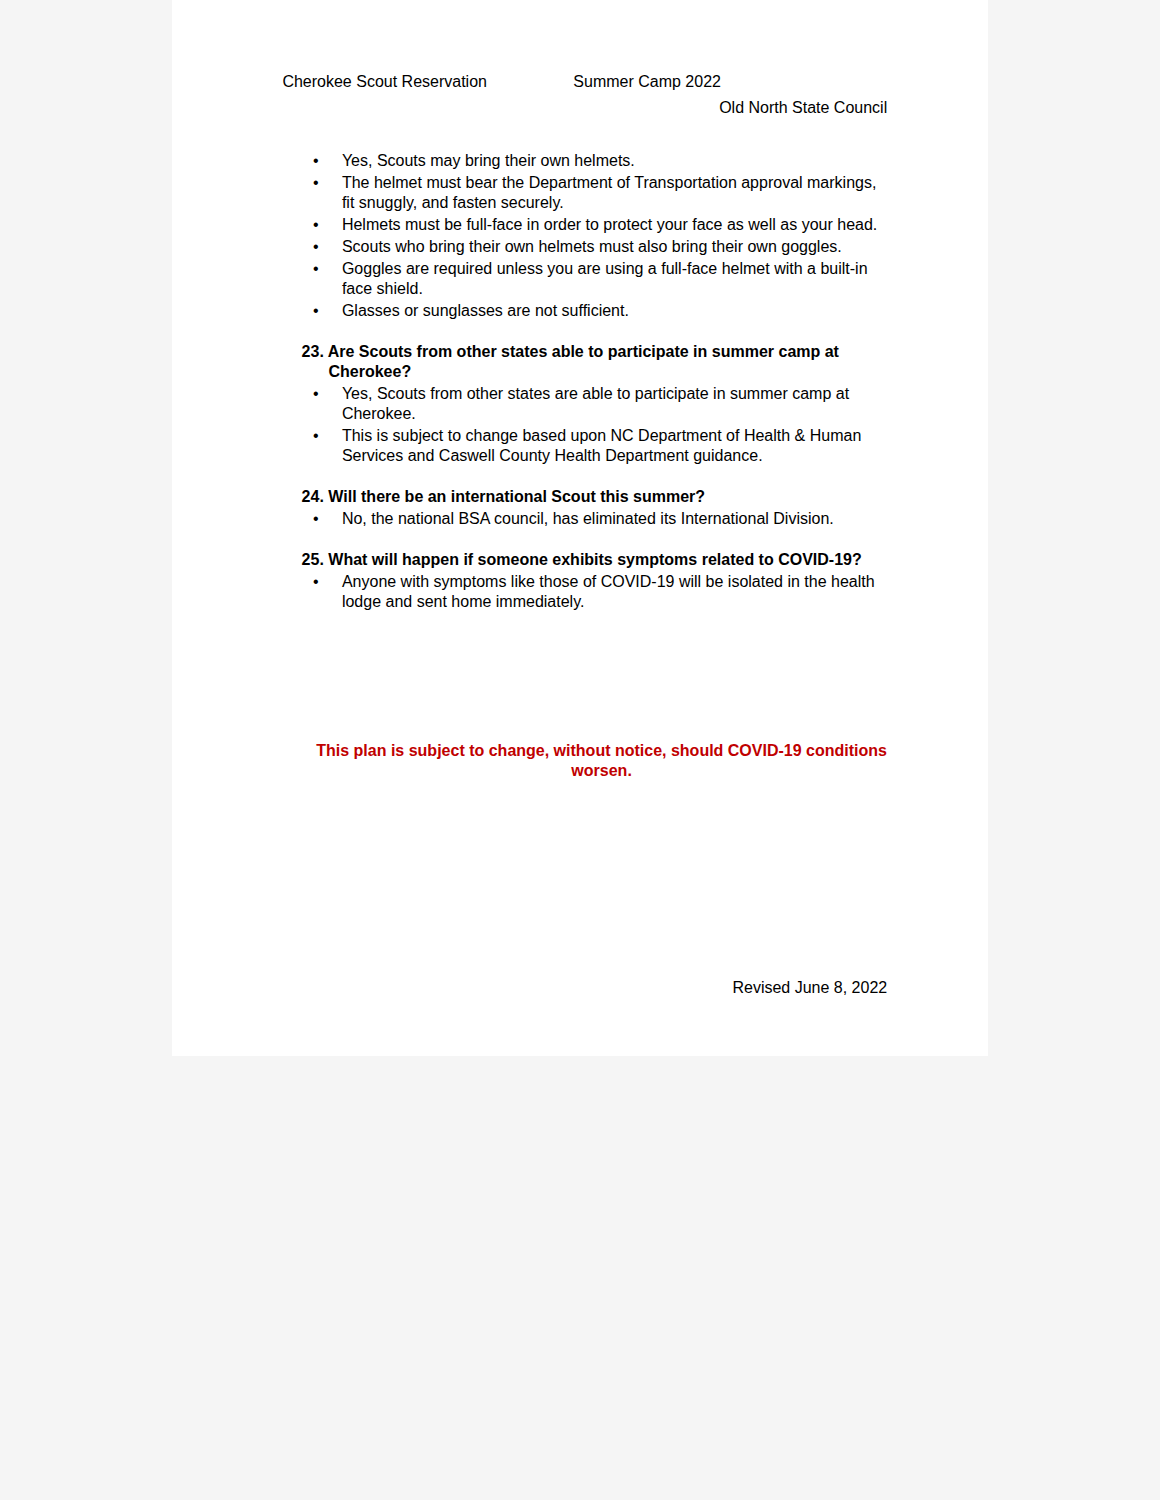Cherokee Scout Reservation Summer Camp 2022
Old North State Council
Yes, Scouts may bring their own helmets.
The helmet must bear the Department of Transportation approval markings, fit snuggly, and fasten securely.
Helmets must be full-face in order to protect your face as well as your head.
Scouts who bring their own helmets must also bring their own goggles.
Goggles are required unless you are using a full-face helmet with a built-in face shield.
Glasses or sunglasses are not sufficient.
23. Are Scouts from other states able to participate in summer camp at Cherokee?
Yes, Scouts from other states are able to participate in summer camp at Cherokee.
This is subject to change based upon NC Department of Health & Human Services and Caswell County Health Department guidance.
24. Will there be an international Scout this summer?
No, the national BSA council, has eliminated its International Division.
25. What will happen if someone exhibits symptoms related to COVID-19?
Anyone with symptoms like those of COVID-19 will be isolated in the health lodge and sent home immediately.
This plan is subject to change, without notice, should COVID-19 conditions worsen.
Revised June 8, 2022